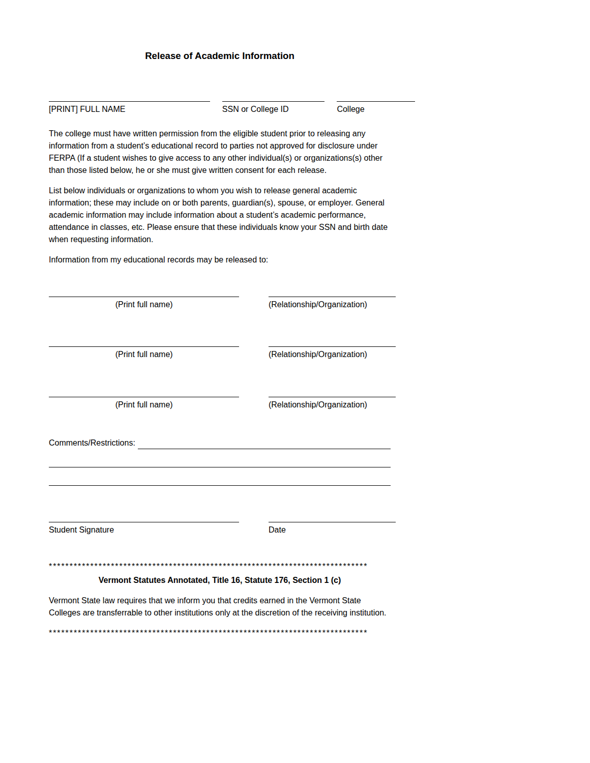Release of Academic Information
[PRINT] FULL NAME
SSN or College ID
College
The college must have written permission from the eligible student prior to releasing any information from a student’s educational record to parties not approved for disclosure under FERPA (If a student wishes to give access to any other individual(s) or organizations(s) other than those listed below, he or she must give written consent for each release.
List below individuals or organizations to whom you wish to release general academic information; these may include on or both parents, guardian(s), spouse, or employer. General academic information may include information about a student’s academic performance, attendance in classes, etc. Please ensure that these individuals know your SSN and birth date when requesting information.
Information from my educational records may be released to:
(Print full name)
(Relationship/Organization)
(Print full name)
(Relationship/Organization)
(Print full name)
(Relationship/Organization)
Comments/Restrictions:
Student Signature
Date
*****************************************************************************
Vermont Statutes Annotated, Title 16, Statute 176, Section 1 (c)
Vermont State law requires that we inform you that credits earned in the Vermont State Colleges are transferrable to other institutions only at the discretion of the receiving institution.
*****************************************************************************